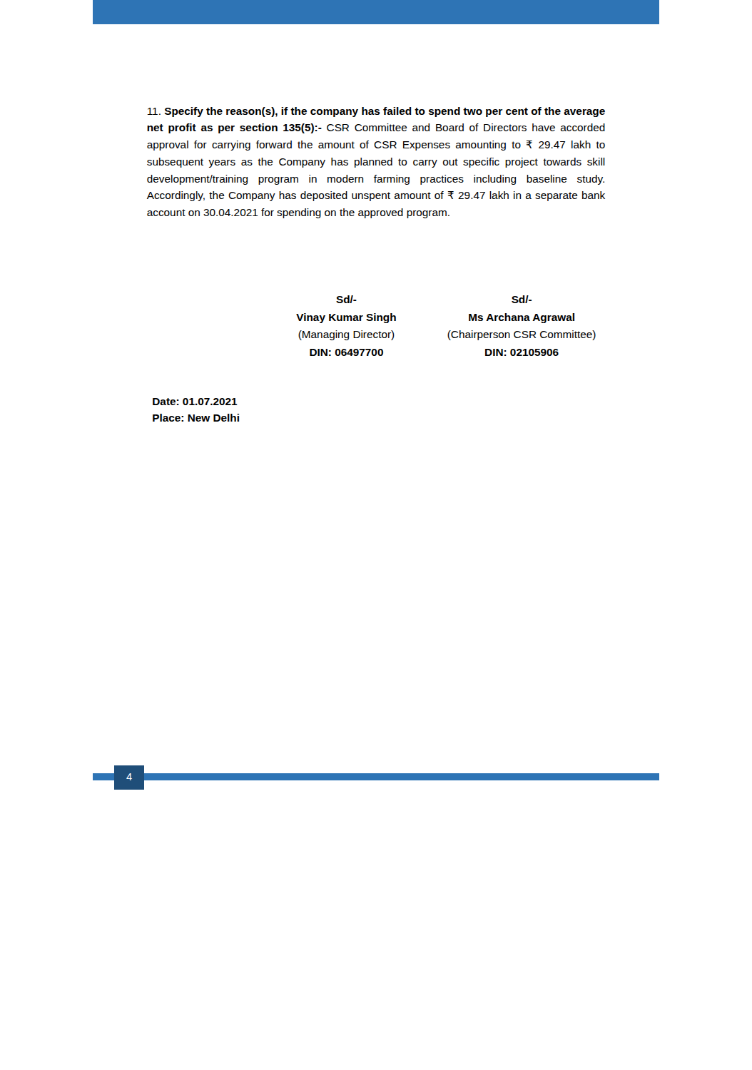11. Specify the reason(s), if the company has failed to spend two per cent of the average net profit as per section 135(5):- CSR Committee and Board of Directors have accorded approval for carrying forward the amount of CSR Expenses amounting to ₹ 29.47 lakh to subsequent years as the Company has planned to carry out specific project towards skill development/training program in modern farming practices including baseline study. Accordingly, the Company has deposited unspent amount of ₹ 29.47 lakh in a separate bank account on 30.04.2021 for spending on the approved program.
Sd/-
Vinay Kumar Singh
(Managing Director)
DIN: 06497700
Sd/-
Ms Archana Agrawal
(Chairperson CSR Committee)
DIN: 02105906
Date: 01.07.2021
Place: New Delhi
4